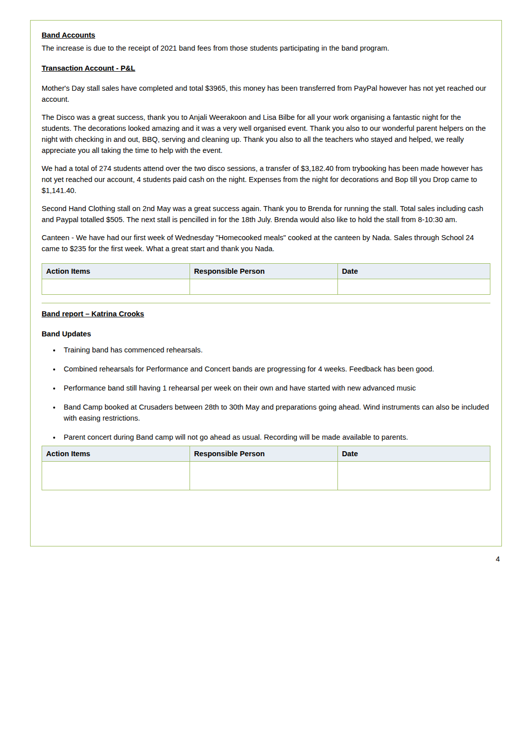Band Accounts
The increase is due to the receipt of 2021 band fees from those students participating in the band program.
Transaction Account - P&L
Mother's Day stall sales have completed and total $3965, this money has been transferred from PayPal however has not yet reached our account.
The Disco was a great success, thank you to Anjali Weerakoon and Lisa Bilbe for all your work organising a fantastic night for the students. The decorations looked amazing and it was a very well organised event. Thank you also to our wonderful parent helpers on the night with checking in and out, BBQ, serving and cleaning up. Thank you also to all the teachers who stayed and helped, we really appreciate you all taking the time to help with the event.
We had a total of 274 students attend over the two disco sessions, a transfer of $3,182.40 from trybooking has been made however has not yet reached our account, 4 students paid cash on the night. Expenses from the night for decorations and Bop till you Drop came to $1,141.40.
Second Hand Clothing stall on 2nd May was a great success again. Thank you to Brenda for running the stall. Total sales including cash and Paypal totalled $505. The next stall is pencilled in for the 18th July. Brenda would also like to hold the stall from 8-10:30 am.
Canteen - We have had our first week of Wednesday "Homecooked meals" cooked at the canteen by Nada. Sales through School 24 came to $235 for the first week. What a great start and thank you Nada.
| Action Items | Responsible Person | Date |
| --- | --- | --- |
Band report – Katrina Crooks
Band Updates
Training band has commenced rehearsals.
Combined rehearsals for Performance and Concert bands are progressing for 4 weeks. Feedback has been good.
Performance band still having 1 rehearsal per week on their own and have started with new advanced music
Band Camp booked at Crusaders between 28th to 30th May and preparations going ahead. Wind instruments can also be included with easing restrictions.
Parent concert during Band camp will not go ahead as usual. Recording will be made available to parents.
| Action Items | Responsible Person | Date |
| --- | --- | --- |
4